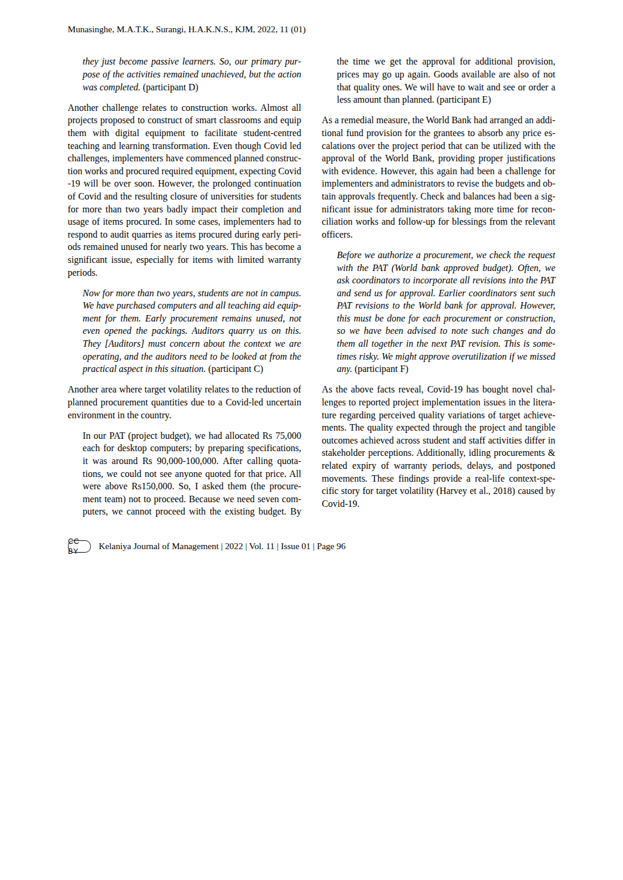Munasinghe, M.A.T.K., Surangi, H.A.K.N.S., KJM, 2022, 11 (01)
they just become passive learners. So, our primary purpose of the activities remained unachieved, but the action was completed. (participant D)
Another challenge relates to construction works. Almost all projects proposed to construct of smart classrooms and equip them with digital equipment to facilitate student-centred teaching and learning transformation. Even though Covid led challenges, implementers have commenced planned construction works and procured required equipment, expecting Covid -19 will be over soon. However, the prolonged continuation of Covid and the resulting closure of universities for students for more than two years badly impact their completion and usage of items procured. In some cases, implementers had to respond to audit quarries as items procured during early periods remained unused for nearly two years. This has become a significant issue, especially for items with limited warranty periods.
Now for more than two years, students are not in campus. We have purchased computers and all teaching aid equipment for them. Early procurement remains unused, not even opened the packings. Auditors quarry us on this. They [Auditors] must concern about the context we are operating, and the auditors need to be looked at from the practical aspect in this situation. (participant C)
Another area where target volatility relates to the reduction of planned procurement quantities due to a Covid-led uncertain environment in the country.
In our PAT (project budget), we had allocated Rs 75,000 each for desktop computers; by preparing specifications, it was around Rs 90,000-100,000. After calling quotations, we could not see anyone quoted for that price. All were above Rs150,000. So, I asked them (the procurement team) not to proceed. Because we need seven computers, we cannot proceed with the existing budget. By the time we get the approval for additional provision, prices may go up again. Goods available are also of not that quality ones. We will have to wait and see or order a less amount than planned. (participant E)
As a remedial measure, the World Bank had arranged an additional fund provision for the grantees to absorb any price escalations over the project period that can be utilized with the approval of the World Bank, providing proper justifications with evidence. However, this again had been a challenge for implementers and administrators to revise the budgets and obtain approvals frequently. Check and balances had been a significant issue for administrators taking more time for reconciliation works and follow-up for blessings from the relevant officers.
Before we authorize a procurement, we check the request with the PAT (World bank approved budget). Often, we ask coordinators to incorporate all revisions into the PAT and send us for approval. Earlier coordinators sent such PAT revisions to the World bank for approval. However, this must be done for each procurement or construction, so we have been advised to note such changes and do them all together in the next PAT revision. This is sometimes risky. We might approve overutilization if we missed any. (participant F)
As the above facts reveal, Covid-19 has bought novel challenges to reported project implementation issues in the literature regarding perceived quality variations of target achievements. The quality expected through the project and tangible outcomes achieved across student and staff activities differ in stakeholder perceptions. Additionally, idling procurements & related expiry of warranty periods, delays, and postponed movements. These findings provide a real-life context-specific story for target volatility (Harvey et al., 2018) caused by Covid-19.
CC BY Kelaniya Journal of Management | 2022 | Vol. 11 | Issue 01 | Page 96